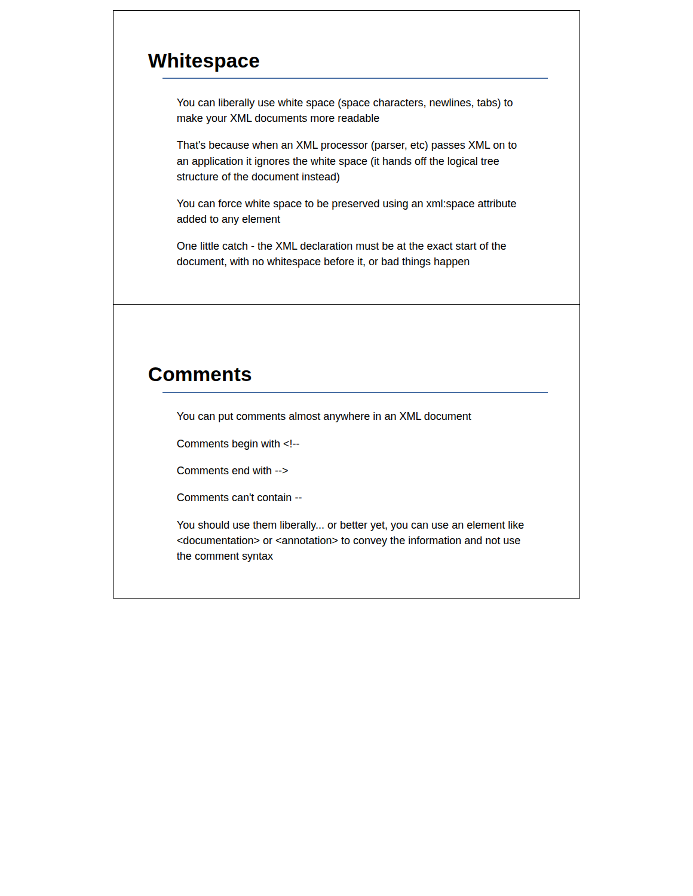Whitespace
You can liberally use white space (space characters, newlines, tabs) to make your XML documents more readable
That's because when an XML processor (parser, etc) passes XML on to an application it ignores the white space (it hands off the logical tree structure of the document instead)
You can force white space to be preserved using an xml:space attribute added to any element
One little catch - the XML declaration must be at the exact start of the document, with no whitespace before it, or bad things happen
Comments
You can put comments almost anywhere in an XML document
Comments begin with <!--
Comments end with -->
Comments can't contain --
You should use them liberally... or better yet, you can use an element like <documentation> or <annotation> to convey the information and not use the comment syntax